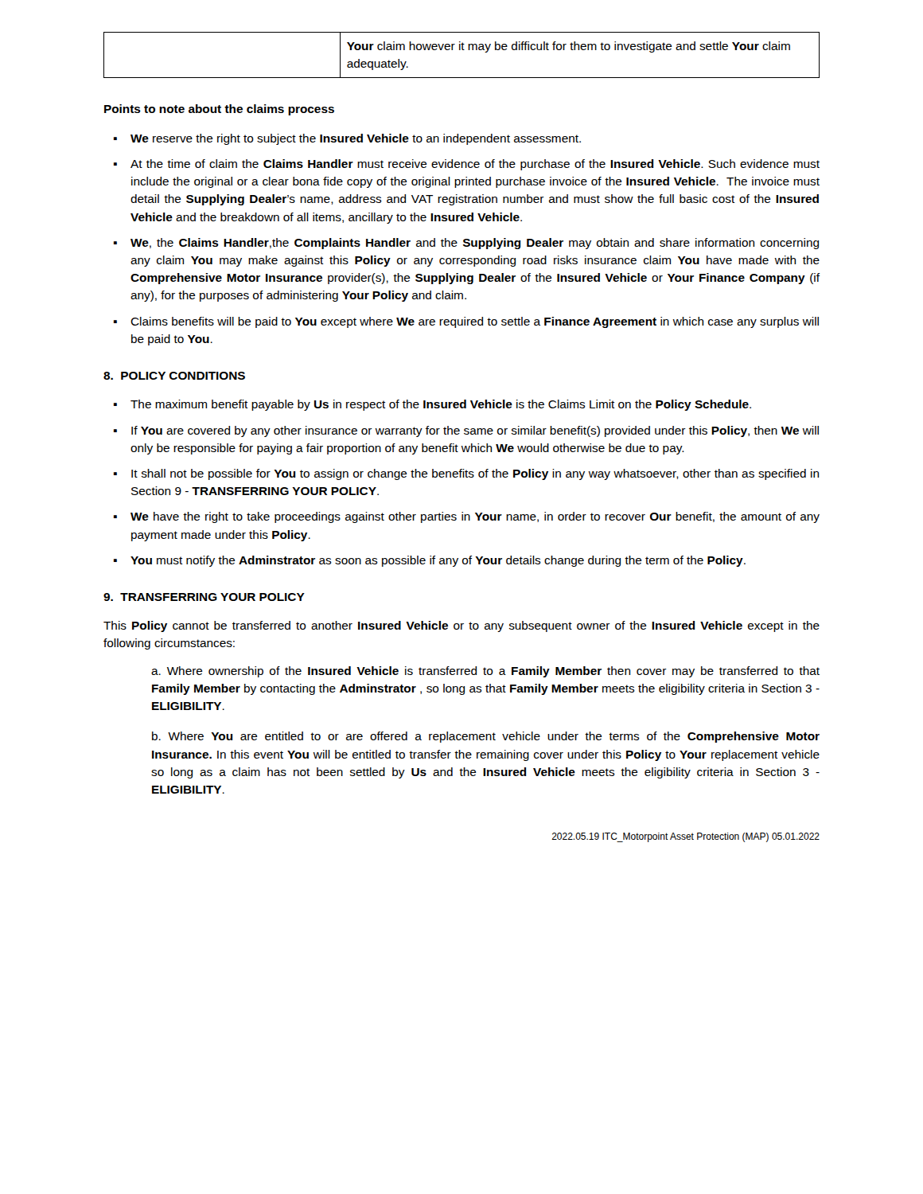| | Your claim however it may be difficult for them to investigate and settle Your claim adequately. |
Points to note about the claims process
We reserve the right to subject the Insured Vehicle to an independent assessment.
At the time of claim the Claims Handler must receive evidence of the purchase of the Insured Vehicle. Such evidence must include the original or a clear bona fide copy of the original printed purchase invoice of the Insured Vehicle. The invoice must detail the Supplying Dealer’s name, address and VAT registration number and must show the full basic cost of the Insured Vehicle and the breakdown of all items, ancillary to the Insured Vehicle.
We, the Claims Handler,the Complaints Handler and the Supplying Dealer may obtain and share information concerning any claim You may make against this Policy or any corresponding road risks insurance claim You have made with the Comprehensive Motor Insurance provider(s), the Supplying Dealer of the Insured Vehicle or Your Finance Company (if any), for the purposes of administering Your Policy and claim.
Claims benefits will be paid to You except where We are required to settle a Finance Agreement in which case any surplus will be paid to You.
8. POLICY CONDITIONS
The maximum benefit payable by Us in respect of the Insured Vehicle is the Claims Limit on the Policy Schedule.
If You are covered by any other insurance or warranty for the same or similar benefit(s) provided under this Policy, then We will only be responsible for paying a fair proportion of any benefit which We would otherwise be due to pay.
It shall not be possible for You to assign or change the benefits of the Policy in any way whatsoever, other than as specified in Section 9 - TRANSFERRING YOUR POLICY.
We have the right to take proceedings against other parties in Your name, in order to recover Our benefit, the amount of any payment made under this Policy.
You must notify the Adminstrator as soon as possible if any of Your details change during the term of the Policy.
9. TRANSFERRING YOUR POLICY
This Policy cannot be transferred to another Insured Vehicle or to any subsequent owner of the Insured Vehicle except in the following circumstances:
a. Where ownership of the Insured Vehicle is transferred to a Family Member then cover may be transferred to that Family Member by contacting the Adminstrator , so long as that Family Member meets the eligibility criteria in Section 3 - ELIGIBILITY.
b. Where You are entitled to or are offered a replacement vehicle under the terms of the Comprehensive Motor Insurance. In this event You will be entitled to transfer the remaining cover under this Policy to Your replacement vehicle so long as a claim has not been settled by Us and the Insured Vehicle meets the eligibility criteria in Section 3 - ELIGIBILITY.
2022.05.19 ITC_Motorpoint Asset Protection (MAP) 05.01.2022